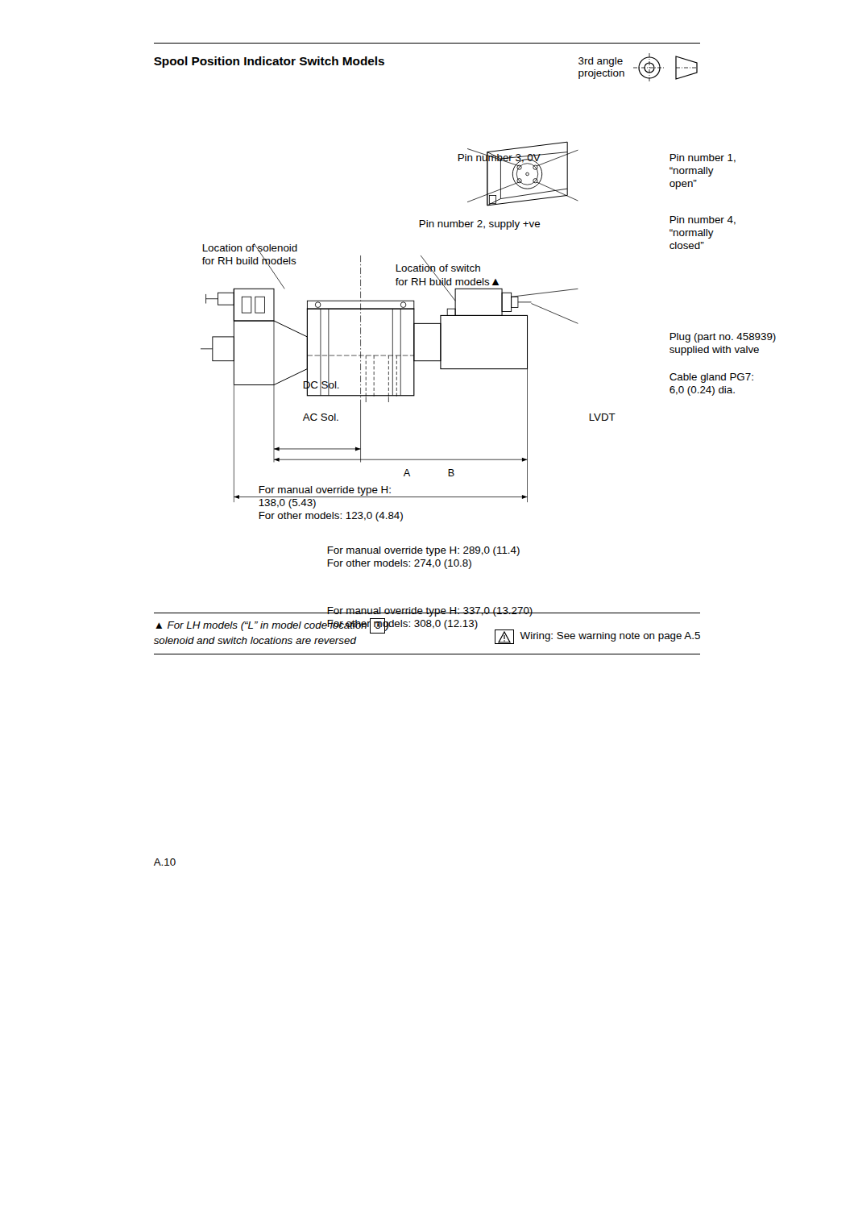Spool Position Indicator Switch Models
3rd angle
projection
Pin number 3, 0V
Pin number 2, supply +ve
Pin number 1,
“normally
open”
Pin number 4,
“normally
closed”
Location of solenoid
for RH build models
Location of switch
for RH build models▲
Plug (part no. 458939)
supplied with valve
Cable gland PG7:
6,0 (0.24) dia.
DC Sol.
AC Sol.
LVDT
A
B
For manual override type H:
138,0 (5.43)
For other models: 123,0 (4.84)
For manual override type H: 289,0 (11.4)
For other models: 274,0 (10.8)
For manual override type H: 337,0 (13.270)
For other models: 308,0 (12.13)
▲ For LH models (“L” in model code location 3)
solenoid and switch locations are reversed
Wiring: See warning note on page A.5
A.10